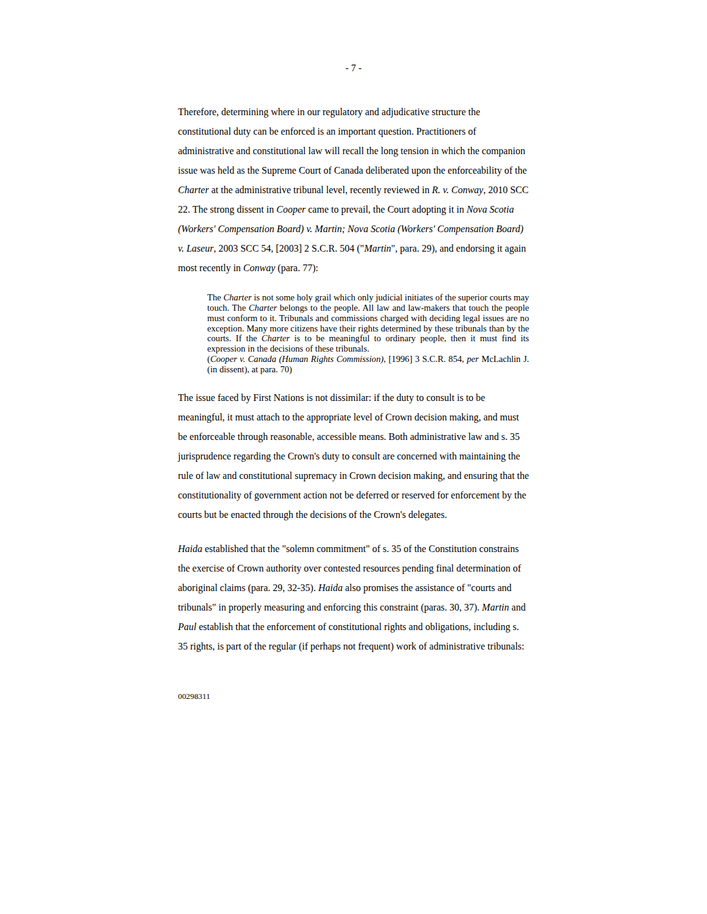- 7 -
Therefore, determining where in our regulatory and adjudicative structure the constitutional duty can be enforced is an important question. Practitioners of administrative and constitutional law will recall the long tension in which the companion issue was held as the Supreme Court of Canada deliberated upon the enforceability of the Charter at the administrative tribunal level, recently reviewed in R. v. Conway, 2010 SCC 22. The strong dissent in Cooper came to prevail, the Court adopting it in Nova Scotia (Workers' Compensation Board) v. Martin; Nova Scotia (Workers' Compensation Board) v. Laseur, 2003 SCC 54, [2003] 2 S.C.R. 504 ("Martin", para. 29), and endorsing it again most recently in Conway (para. 77):
The Charter is not some holy grail which only judicial initiates of the superior courts may touch. The Charter belongs to the people. All law and law-makers that touch the people must conform to it. Tribunals and commissions charged with deciding legal issues are no exception. Many more citizens have their rights determined by these tribunals than by the courts. If the Charter is to be meaningful to ordinary people, then it must find its expression in the decisions of these tribunals.
(Cooper v. Canada (Human Rights Commission), [1996] 3 S.C.R. 854, per McLachlin J. (in dissent), at para. 70)
The issue faced by First Nations is not dissimilar: if the duty to consult is to be meaningful, it must attach to the appropriate level of Crown decision making, and must be enforceable through reasonable, accessible means. Both administrative law and s. 35 jurisprudence regarding the Crown's duty to consult are concerned with maintaining the rule of law and constitutional supremacy in Crown decision making, and ensuring that the constitutionality of government action not be deferred or reserved for enforcement by the courts but be enacted through the decisions of the Crown's delegates.
Haida established that the "solemn commitment" of s. 35 of the Constitution constrains the exercise of Crown authority over contested resources pending final determination of aboriginal claims (para. 29, 32-35). Haida also promises the assistance of "courts and tribunals" in properly measuring and enforcing this constraint (paras. 30, 37). Martin and Paul establish that the enforcement of constitutional rights and obligations, including s. 35 rights, is part of the regular (if perhaps not frequent) work of administrative tribunals:
00298311